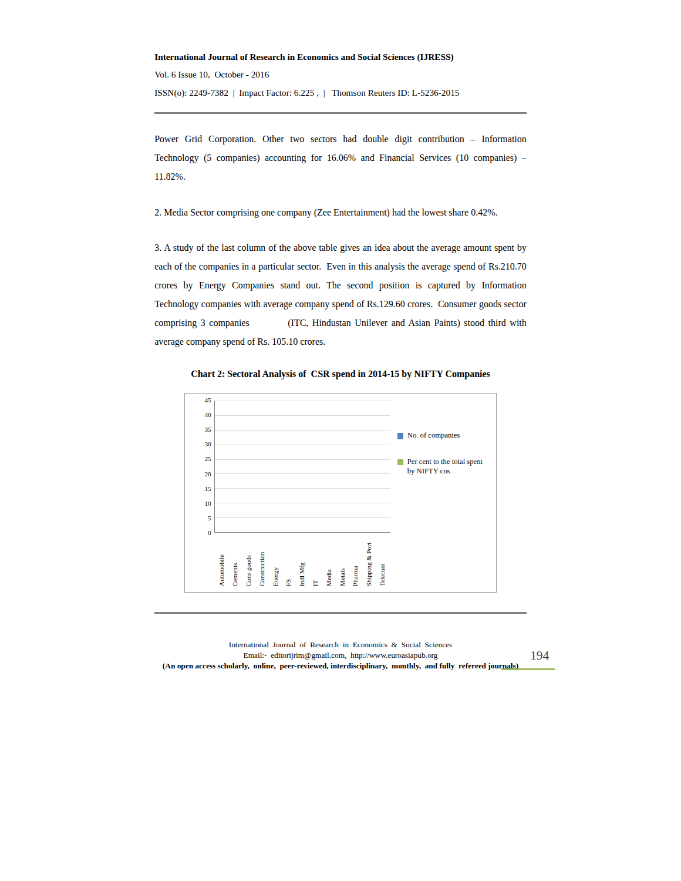International Journal of Research in Economics and Social Sciences (IJRESS)
Vol. 6 Issue 10, October - 2016
ISSN(o): 2249-7382 | Impact Factor: 6.225 , | Thomson Reuters ID: L-5236-2015
Power Grid Corporation. Other two sectors had double digit contribution – Information Technology (5 companies) accounting for 16.06% and Financial Services (10 companies) – 11.82%.
2. Media Sector comprising one company (Zee Entertainment) had the lowest share 0.42%.
3. A study of the last column of the above table gives an idea about the average amount spent by each of the companies in a particular sector. Even in this analysis the average spend of Rs.210.70 crores by Energy Companies stand out. The second position is captured by Information Technology companies with average company spend of Rs.129.60 crores. Consumer goods sector comprising 3 companies (ITC, Hindustan Unilever and Asian Paints) stood third with average company spend of Rs. 105.10 crores.
Chart 2: Sectoral Analysis of CSR spend in 2014-15 by NIFTY Companies
45 40 35 30 25 20 15 10 5 0
Automobile
Cements
Cons goods
Construction
Energy
FS
Indl Mfg
IT
Media
Metals
Pharma
Shipping & Port
Telecom
No. of companies
Per cent to the total spent by NIFTY cos
International Journal of Research in Economics & Social Sciences
Email:- editorijrim@gmail.com, http://www.euroasiapub.org
(An open access scholarly, online, peer-reviewed, interdisciplinary, monthly, and fully refereed journals)
194